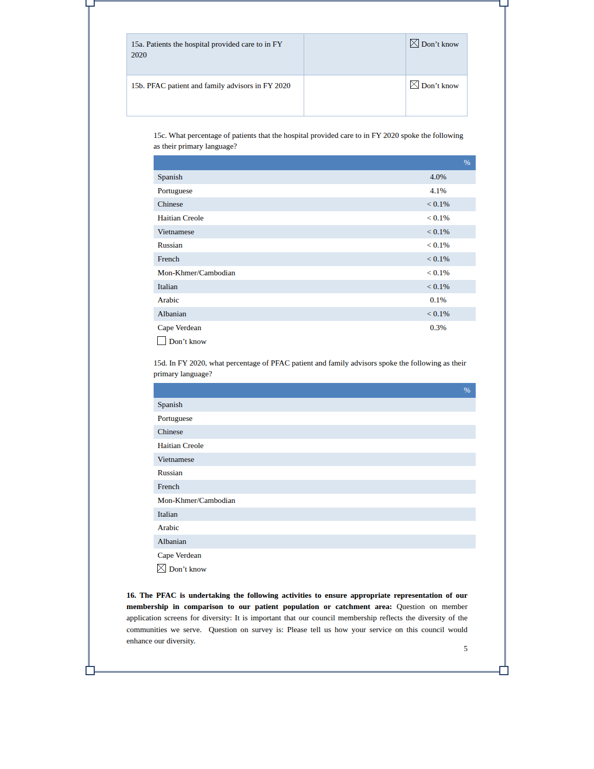| 15a. Patients the hospital provided care to in FY 2020 | | Don’t know |
| 15b. PFAC patient and family advisors in FY 2020 | | Don’t know |
15c. What percentage of patients that the hospital provided care to in FY 2020 spoke the following as their primary language?
| | % |
| --- | --- |
| Spanish | 4.0% |
| Portuguese | 4.1% |
| Chinese | < 0.1% |
| Haitian Creole | < 0.1% |
| Vietnamese | < 0.1% |
| Russian | < 0.1% |
| French | < 0.1% |
| Mon-Khmer/Cambodian | < 0.1% |
| Italian | < 0.1% |
| Arabic | 0.1% |
| Albanian | < 0.1% |
| Cape Verdean | 0.3% |
Don’t know
15d. In FY 2020, what percentage of PFAC patient and family advisors spoke the following as their primary language?
| | % |
| --- | --- |
| Spanish | |
| Portuguese | |
| Chinese | |
| Haitian Creole | |
| Vietnamese | |
| Russian | |
| French | |
| Mon-Khmer/Cambodian | |
| Italian | |
| Arabic | |
| Albanian | |
| Cape Verdean | |
Don’t know
16. The PFAC is undertaking the following activities to ensure appropriate representation of our membership in comparison to our patient population or catchment area: Question on member application screens for diversity: It is important that our council membership reflects the diversity of the communities we serve. Question on survey is: Please tell us how your service on this council would enhance our diversity.
5